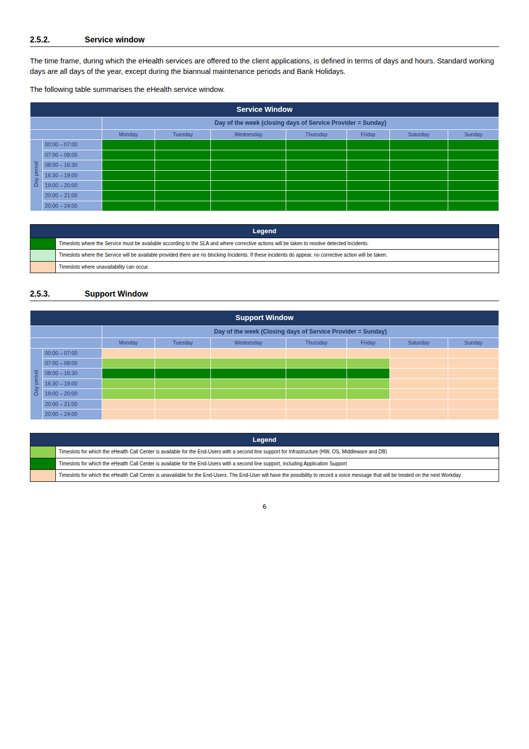2.5.2. Service window
The time frame, during which the eHealth services are offered to the client applications, is defined in terms of days and hours. Standard working days are all days of the year, except during the biannual maintenance periods and Bank Holidays.
The following table summarises the eHealth service window.
| Service Window |
| | Day of the week (closing days of Service Provider = Sunday) |
| | Monday | Tuesday | Wednesday | Thursday | Friday | Saturday | Sunday |
| Day period | 00:00 – 07:00 | | | | | | | |
| 07:00 – 08:00 | | | | | | | |
| 08:00 – 16:30 | | | | | | | |
| 16:30 – 19:00 | | | | | | | |
| 19:00 – 20:00 | | | | | | | |
| 20:00 – 21:00 | | | | | | | |
| 20:00 – 24:00 | | | | | | | |
| Legend |
| | Timeslots where the Service must be available according to the SLA and where corrective actions will be taken to resolve detected Incidents. |
| | Timeslots where the Service will be available provided there are no blocking Incidents. If these incidents do appear, no corrective action will be taken. |
| | Timeslots where unavailability can occur. |
2.5.3. Support Window
| Support Window |
| | Day of the week (Closing days of Service Provider = Sunday) |
| | Monday | Tuesday | Wednesday | Thursday | Friday | Saturday | Sunday |
| Day period | 00:00 – 07:00 | | | | | | | |
| 07:00 – 08:00 | | | | | | | |
| 08:00 – 16:30 | | | | | | | |
| 16:30 – 19:00 | | | | | | | |
| 19:00 – 20:00 | | | | | | | |
| 20:00 – 21:00 | | | | | | | |
| 20:00 – 24:00 | | | | | | | |
| Legend |
| | Timeslots for which the eHealth Call Center is available for the End-Users with a second line support for Infrastructure (HW, OS, Middleware and DB) |
| | Timeslots for which the eHealth Call Center is available for the End-Users with a second line support, including Application Support |
| | Timeslots for which the eHealth Call Center is unavailable for the End-Users. The End-User will have the possibility to record a voice message that will be treated on the next Workday. |
6